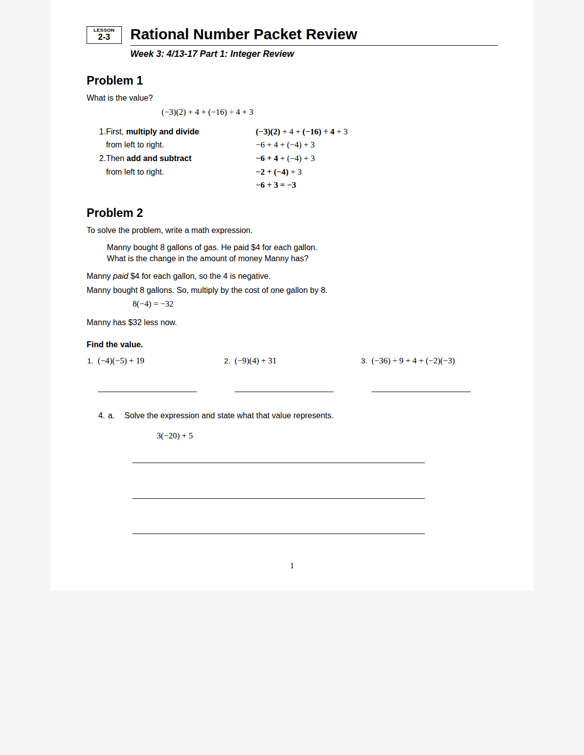LESSON
2-3
Rational Number Packet Review
Week 3: 4/13-17 Part 1: Integer Review
Problem 1
What is the value?
(−3)(2) + 4 + (−16) ÷ 4 + 3
| 1. | First, multiply and divide | (−3)(2) + 4 + (−16) ÷ 4 + 3 |
| | from left to right. | −6 + 4 + (−4) + 3 |
| 2. | Then add and subtract | −6 + 4 + (−4) + 3 |
| | from left to right. | −2 + (−4) + 3 |
| | | −6 + 3 = −3 |
Problem 2
To solve the problem, write a math expression.
Manny bought 8 gallons of gas. He paid $4 for each gallon.
What is the change in the amount of money Manny has?
Manny paid $4 for each gallon, so the 4 is negative.
Manny bought 8 gallons. So, multiply by the cost of one gallon by 8.
8(−4) = −32
Manny has $32 less now.
Find the value.
| 1. (−4)(−5) + 19 | 2. (−9)(4) + 31 | 3. (−36) ÷ 9 + 4 + (−2)(−3) |
4. a. Solve the expression and state what that value represents.
3(−20) + 5
1